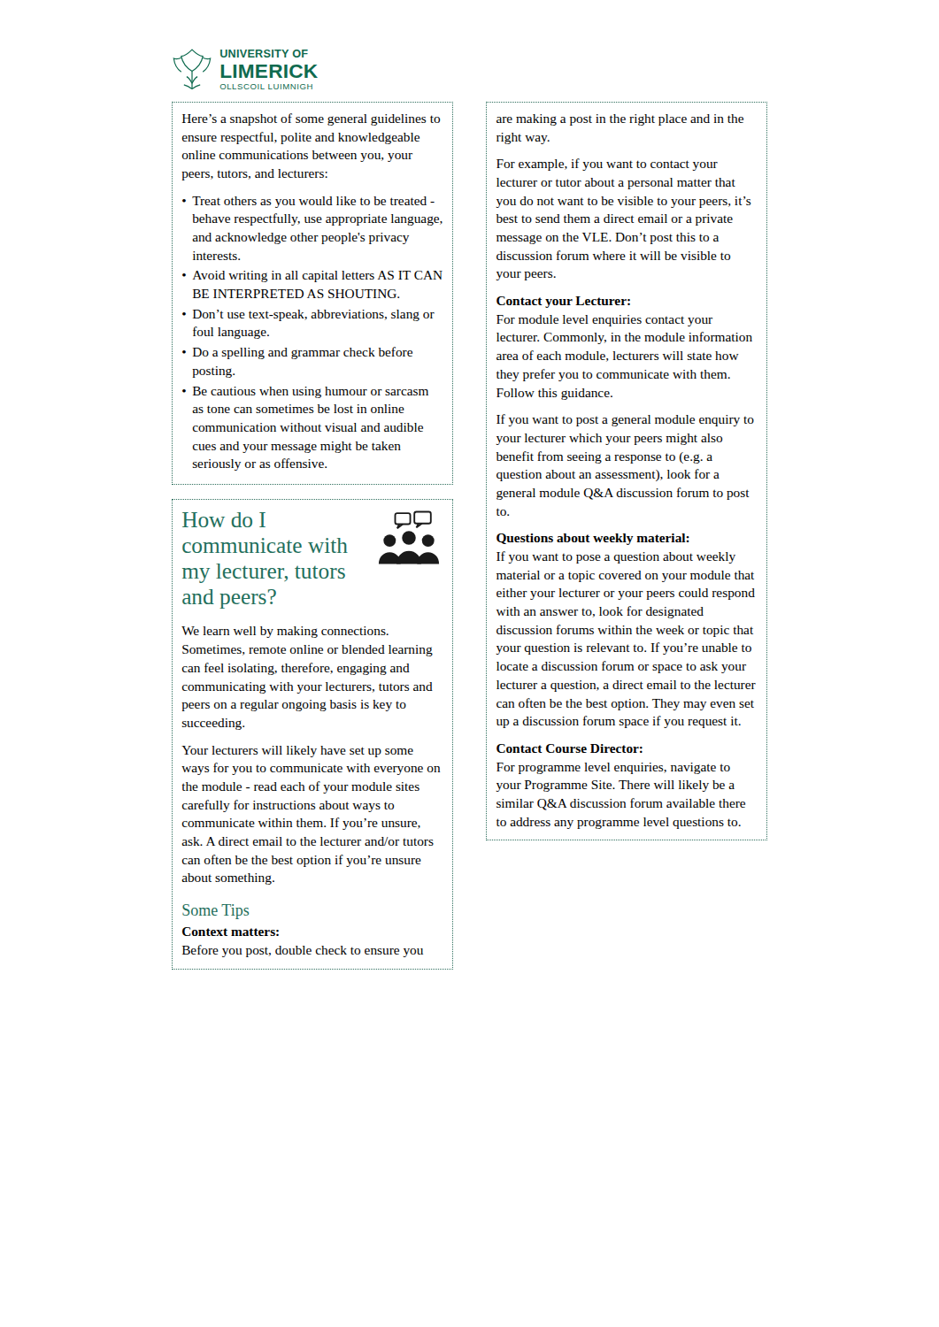UNIVERSITY OF LIMERICK OLLSCOIL LUIMNIGH
Here’s a snapshot of some general guidelines to ensure respectful, polite and knowledgeable online communications between you, your peers, tutors, and lecturers:
Treat others as you would like to be treated - behave respectfully, use appropriate language, and acknowledge other people's privacy interests.
Avoid writing in all capital letters AS IT CAN BE INTERPRETED AS SHOUTING.
Don’t use text-speak, abbreviations, slang or foul language.
Do a spelling and grammar check before posting.
Be cautious when using humour or sarcasm as tone can sometimes be lost in online communication without visual and audible cues and your message might be taken seriously or as offensive.
How do I
communicate with
my lecturer, tutors
and peers?
We learn well by making connections. Sometimes, remote online or blended learning can feel isolating, therefore, engaging and communicating with your lecturers, tutors and peers on a regular ongoing basis is key to succeeding.
Your lecturers will likely have set up some ways for you to communicate with everyone on the module - read each of your module sites carefully for instructions about ways to communicate within them. If you’re unsure, ask. A direct email to the lecturer and/or tutors can often be the best option if you’re unsure about something.
Some Tips
Context matters:
Before you post, double check to ensure you
are making a post in the right place and in the right way.
For example, if you want to contact your lecturer or tutor about a personal matter that you do not want to be visible to your peers, it’s best to send them a direct email or a private message on the VLE. Don’t post this to a discussion forum where it will be visible to your peers.
Contact your Lecturer:
For module level enquiries contact your lecturer. Commonly, in the module information area of each module, lecturers will state how they prefer you to communicate with them. Follow this guidance.
If you want to post a general module enquiry to your lecturer which your peers might also benefit from seeing a response to (e.g. a question about an assessment), look for a general module Q&A discussion forum to post to.
Questions about weekly material:
If you want to pose a question about weekly material or a topic covered on your module that either your lecturer or your peers could respond with an answer to, look for designated discussion forums within the week or topic that your question is relevant to. If you’re unable to locate a discussion forum or space to ask your lecturer a question, a direct email to the lecturer can often be the best option. They may even set up a discussion forum space if you request it.
Contact Course Director:
For programme level enquiries, navigate to your Programme Site. There will likely be a similar Q&A discussion forum available there to address any programme level questions to.